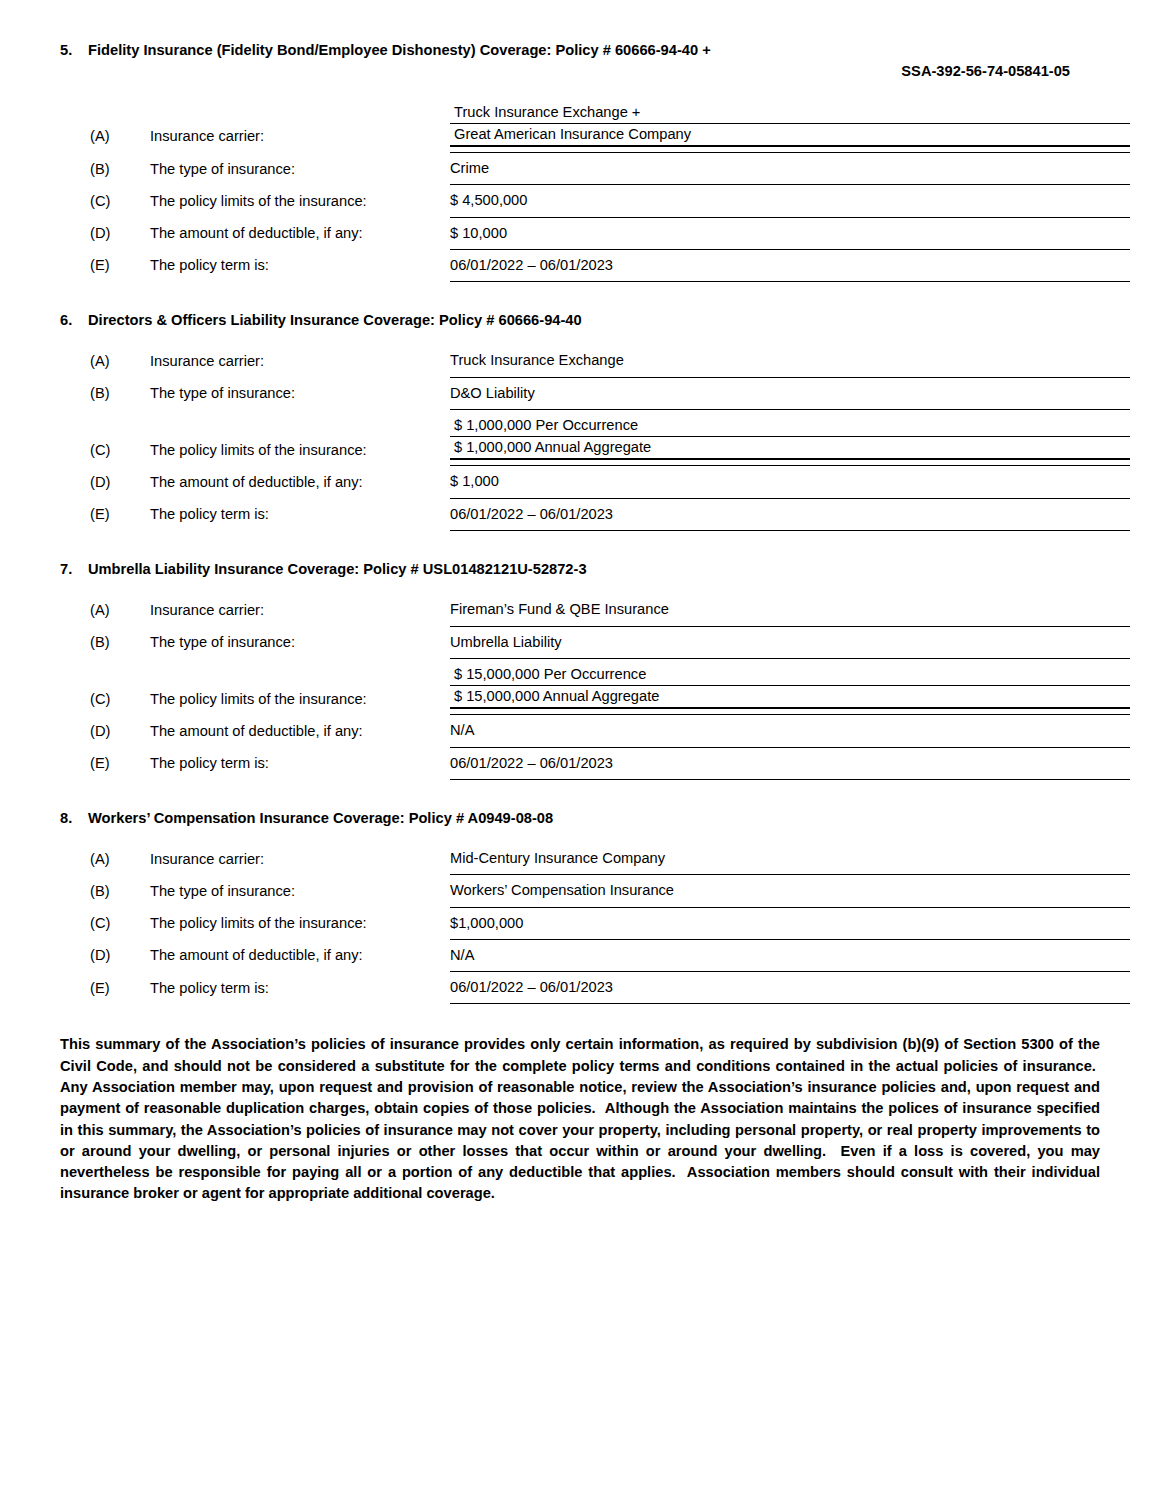5. Fidelity Insurance (Fidelity Bond/Employee Dishonesty) Coverage: Policy # 60666-94-40 + SSA-392-56-74-05841-05
| (A) | Insurance carrier: | Truck Insurance Exchange + Great American Insurance Company |
| (B) | The type of insurance: | Crime |
| (C) | The policy limits of the insurance: | $ 4,500,000 |
| (D) | The amount of deductible, if any: | $ 10,000 |
| (E) | The policy term is: | 06/01/2022 – 06/01/2023 |
6. Directors & Officers Liability Insurance Coverage: Policy # 60666-94-40
| (A) | Insurance carrier: | Truck Insurance Exchange |
| (B) | The type of insurance: | D&O Liability |
| (C) | The policy limits of the insurance: | $ 1,000,000 Per Occurrence $ 1,000,000 Annual Aggregate |
| (D) | The amount of deductible, if any: | $ 1,000 |
| (E) | The policy term is: | 06/01/2022 – 06/01/2023 |
7. Umbrella Liability Insurance Coverage: Policy # USL01482121U-52872-3
| (A) | Insurance carrier: | Fireman’s Fund & QBE Insurance |
| (B) | The type of insurance: | Umbrella Liability |
| (C) | The policy limits of the insurance: | $ 15,000,000 Per Occurrence $ 15,000,000 Annual Aggregate |
| (D) | The amount of deductible, if any: | N/A |
| (E) | The policy term is: | 06/01/2022 – 06/01/2023 |
8. Workers’ Compensation Insurance Coverage: Policy # A0949-08-08
| (A) | Insurance carrier: | Mid-Century Insurance Company |
| (B) | The type of insurance: | Workers’ Compensation Insurance |
| (C) | The policy limits of the insurance: | $1,000,000 |
| (D) | The amount of deductible, if any: | N/A |
| (E) | The policy term is: | 06/01/2022 – 06/01/2023 |
This summary of the Association’s policies of insurance provides only certain information, as required by subdivision (b)(9) of Section 5300 of the Civil Code, and should not be considered a substitute for the complete policy terms and conditions contained in the actual policies of insurance. Any Association member may, upon request and provision of reasonable notice, review the Association’s insurance policies and, upon request and payment of reasonable duplication charges, obtain copies of those policies. Although the Association maintains the polices of insurance specified in this summary, the Association’s policies of insurance may not cover your property, including personal property, or real property improvements to or around your dwelling, or personal injuries or other losses that occur within or around your dwelling. Even if a loss is covered, you may nevertheless be responsible for paying all or a portion of any deductible that applies. Association members should consult with their individual insurance broker or agent for appropriate additional coverage.